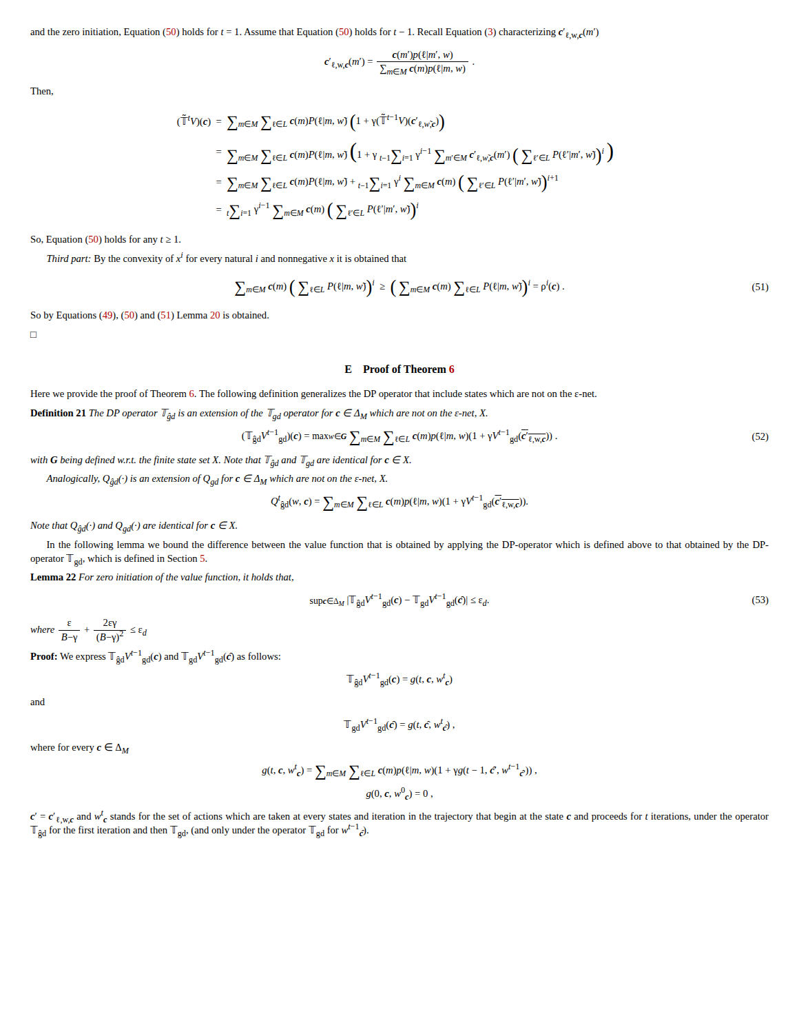and the zero initiation, Equation (50) holds for t = 1. Assume that Equation (50) holds for t − 1. Recall Equation (3) characterizing c′ℓ,w,c(m′)
c′ℓ,w,c(m′) = c(m′)p(ℓ|m′, w) ∑m∈M c(m)p(ℓ|m, w) .
Then,
| (𝕋̃ t V )( c ) | = | ∑ m ∈ M ∑ ℓ∈ L c ( m ) P (ℓ/ m , w ̃) ( 1 + γ(𝕋̃ t −1 V )( c ′ ℓ, w ̃, c ) ) | |
| | = | ∑ m ∈ M ∑ ℓ∈ L c ( m ) P (ℓ/ m , w ̃) ( 1 + γ t −1 ∑ i =1 γ i −1 ∑ m ′∈ M c ′ ℓ, w ̃, c ( m ′) ( ∑ ℓ′∈ L P (ℓ′/ m ′, w ̃) ) i ) |
| | = | ∑ m ∈ M ∑ ℓ∈ L c ( m ) P (ℓ/ m , w ̃) + t −1 ∑ i =1 γ i ∑ m ∈ M c ( m ) ( ∑ ℓ′∈ L P (ℓ′/ m ′, w ̃) ) i +1 |
| | = | t ∑ i =1 γ i −1 ∑ m ∈ M c ( m ) ( ∑ ℓ′∈ L P (ℓ′/ m ′, w ̃) ) i |
So, Equation (50) holds for any t ≥ 1.
Third part: By the convexity of xi for every natural i and nonnegative x it is obtained that
∑m∈M c(m) ( ∑ℓ∈L P(ℓ|m, w̃))i ≥ ( ∑m∈M c(m) ∑ℓ∈L P(ℓ|m, w̃))i = ρi(c) . (51)
So by Equations (49), (50) and (51) Lemma 20 is obtained.
□
E Proof of Theorem 6
Here we provide the proof of Theorem 6. The following definition generalizes the DP operator that include states which are not on the ε-net.
Definition 21 The DP operator 𝕋ĝd is an extension of the 𝕋gd operator for c ∈ ΔM which are not on the ε-net, X.
(𝕋ĝdVt−1gd)(c) = max w∈G ∑m∈M ∑ℓ∈L c(m)p(ℓ|m, w)(1 + γVt−1gd(c′ℓ,w,c)) . (52)
with G being defined w.r.t. the finite state set X. Note that 𝕋ĝd and 𝕋gd are identical for c ∈ X.
Analogically, Qĝd(·) is an extension of Qgd for c ∈ ΔM which are not on the ε-net, X.
Qtĝd(w, c) = ∑m∈M ∑ℓ∈L c(m)p(ℓ|m, w)(1 + γVt−1gd(c′ℓ,w,c)).
Note that Qĝd(·) and Qgd(·) are identical for c ∈ X.
In the following lemma we bound the difference between the value function that is obtained by applying the DP-operator which is defined above to that obtained by the DP-operator 𝕋gd, which is defined in Section 5.
Lemma 22 For zero initiation of the value function, it holds that,
sup c∈ΔM |𝕋ĝdVt−1gd(c) − 𝕋gdVt−1gd(ĉ)| ≤ εd. (53)
where εB−γ + 2εγ(B−γ)2 ≤ εd
Proof: We express 𝕋ĝdVt−1gd(c) and 𝕋gdVt−1gd(ĉ) as follows:
𝕋ĝdVt−1gd(c) = g(t, c, wtc)
and
𝕋gdVt−1gd(ĉ) = g(t, ĉ, wtĉ) ,
where for every c ∈ ΔM
g(t, c, wtc) = ∑m∈M ∑ℓ∈L c(m)p(ℓ|m, w)(1 + γg(t − 1, ĉ′, wt−1ĉ′)) ,
g(0, c, w0c) = 0 ,
c′ = c′ℓ,w,c and wtc stands for the set of actions which are taken at every states and iteration in the trajectory that begin at the state c and proceeds for t iterations, under the operator 𝕋ĝd for the first iteration and then 𝕋gd, (and only under the operator 𝕋gd for wt−1ĉ).